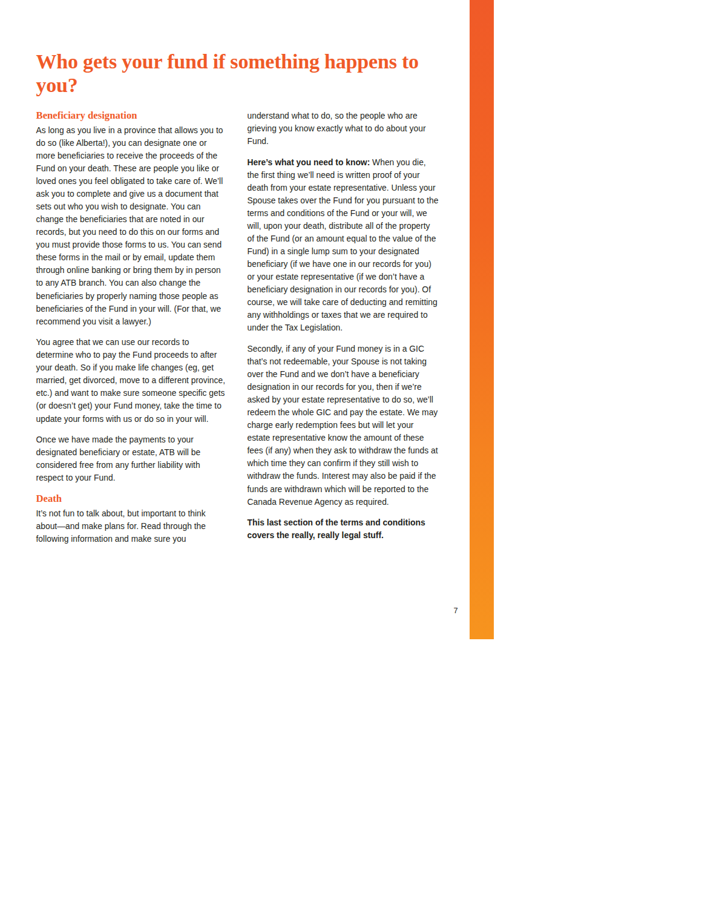Who gets your fund if something happens to you?
Beneficiary designation
As long as you live in a province that allows you to do so (like Alberta!), you can designate one or more beneficiaries to receive the proceeds of the Fund on your death. These are people you like or loved ones you feel obligated to take care of. We’ll ask you to complete and give us a document that sets out who you wish to designate. You can change the beneficiaries that are noted in our records, but you need to do this on our forms and you must provide those forms to us. You can send these forms in the mail or by email, update them through online banking or bring them by in person to any ATB branch. You can also change the beneficiaries by properly naming those people as beneficiaries of the Fund in your will. (For that, we recommend you visit a lawyer.)
You agree that we can use our records to determine who to pay the Fund proceeds to after your death. So if you make life changes (eg, get married, get divorced, move to a different province, etc.) and want to make sure someone specific gets (or doesn’t get) your Fund money, take the time to update your forms with us or do so in your will.
Once we have made the payments to your designated beneficiary or estate, ATB will be considered free from any further liability with respect to your Fund.
Death
It’s not fun to talk about, but important to think about—and make plans for. Read through the following information and make sure you understand what to do, so the people who are grieving you know exactly what to do about your Fund.
Here’s what you need to know: When you die, the first thing we’ll need is written proof of your death from your estate representative. Unless your Spouse takes over the Fund for you pursuant to the terms and conditions of the Fund or your will, we will, upon your death, distribute all of the property of the Fund (or an amount equal to the value of the Fund) in a single lump sum to your designated beneficiary (if we have one in our records for you) or your estate representative (if we don’t have a beneficiary designation in our records for you). Of course, we will take care of deducting and remitting any withholdings or taxes that we are required to under the Tax Legislation.
Secondly, if any of your Fund money is in a GIC that’s not redeemable, your Spouse is not taking over the Fund and we don’t have a beneficiary designation in our records for you, then if we’re asked by your estate representative to do so, we’ll redeem the whole GIC and pay the estate. We may charge early redemption fees but will let your estate representative know the amount of these fees (if any) when they ask to withdraw the funds at which time they can confirm if they still wish to withdraw the funds. Interest may also be paid if the funds are withdrawn which will be reported to the Canada Revenue Agency as required.
This last section of the terms and conditions covers the really, really legal stuff.
7